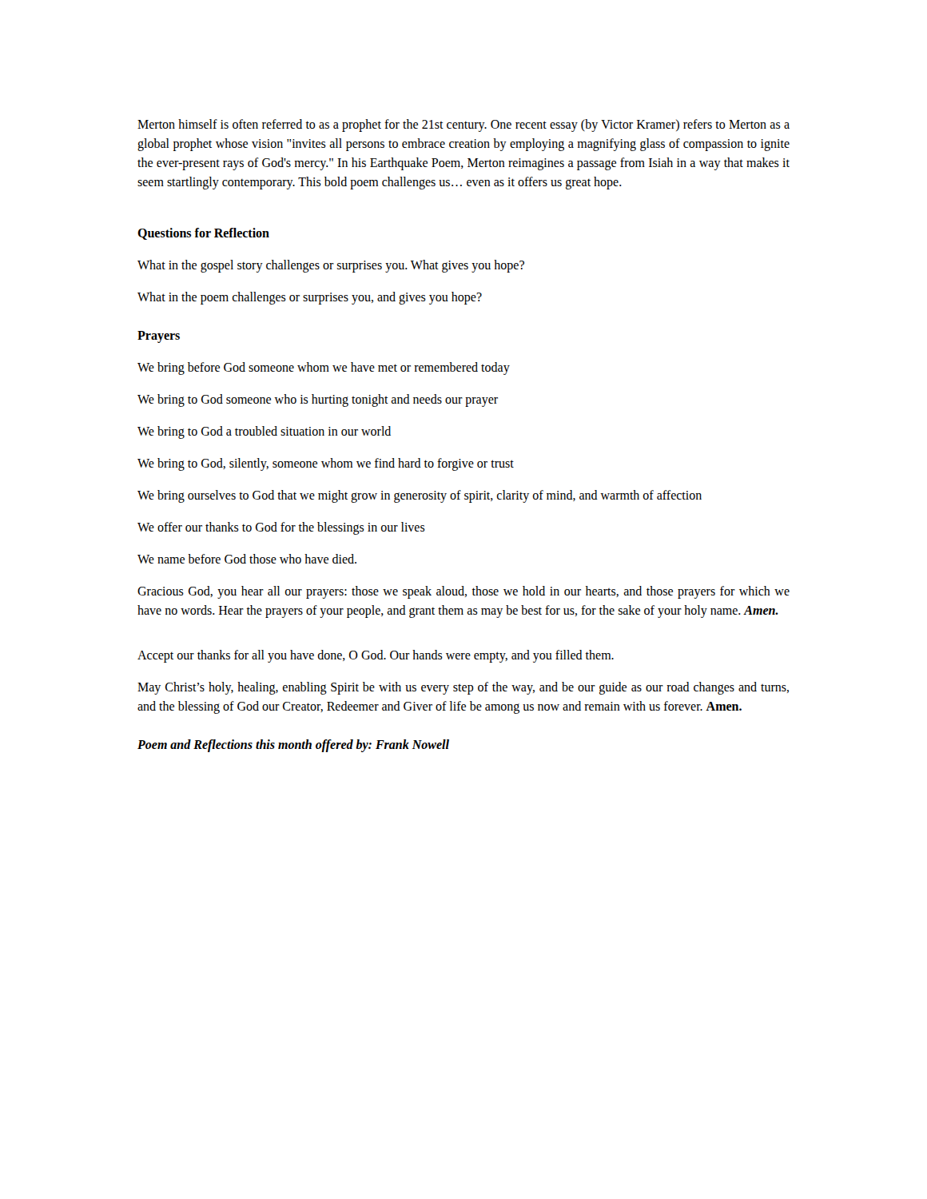Merton himself is often referred to as a prophet for the 21st century. One recent essay (by Victor Kramer) refers to Merton as a global prophet whose vision "invites all persons to embrace creation by employing a magnifying glass of compassion to ignite the ever-present rays of God's mercy." In his Earthquake Poem, Merton reimagines a passage from Isiah in a way that makes it seem startlingly contemporary. This bold poem challenges us… even as it offers us great hope.
Questions for Reflection
What in the gospel story challenges or surprises you. What gives you hope?
What in the poem challenges or surprises you, and gives you hope?
Prayers
We bring before God someone whom we have met or remembered today
We bring to God someone who is hurting tonight and needs our prayer
We bring to God a troubled situation in our world
We bring to God, silently, someone whom we find hard to forgive or trust
We bring ourselves to God that we might grow in generosity of spirit, clarity of mind, and warmth of affection
We offer our thanks to God for the blessings in our lives
We name before God those who have died.
Gracious God, you hear all our prayers: those we speak aloud, those we hold in our hearts, and those prayers for which we have no words. Hear the prayers of your people, and grant them as may be best for us, for the sake of your holy name. Amen.
Accept our thanks for all you have done, O God. Our hands were empty, and you filled them.
May Christ’s holy, healing, enabling Spirit be with us every step of the way, and be our guide as our road changes and turns, and the blessing of God our Creator, Redeemer and Giver of life be among us now and remain with us forever. Amen.
Poem and Reflections this month offered by: Frank Nowell